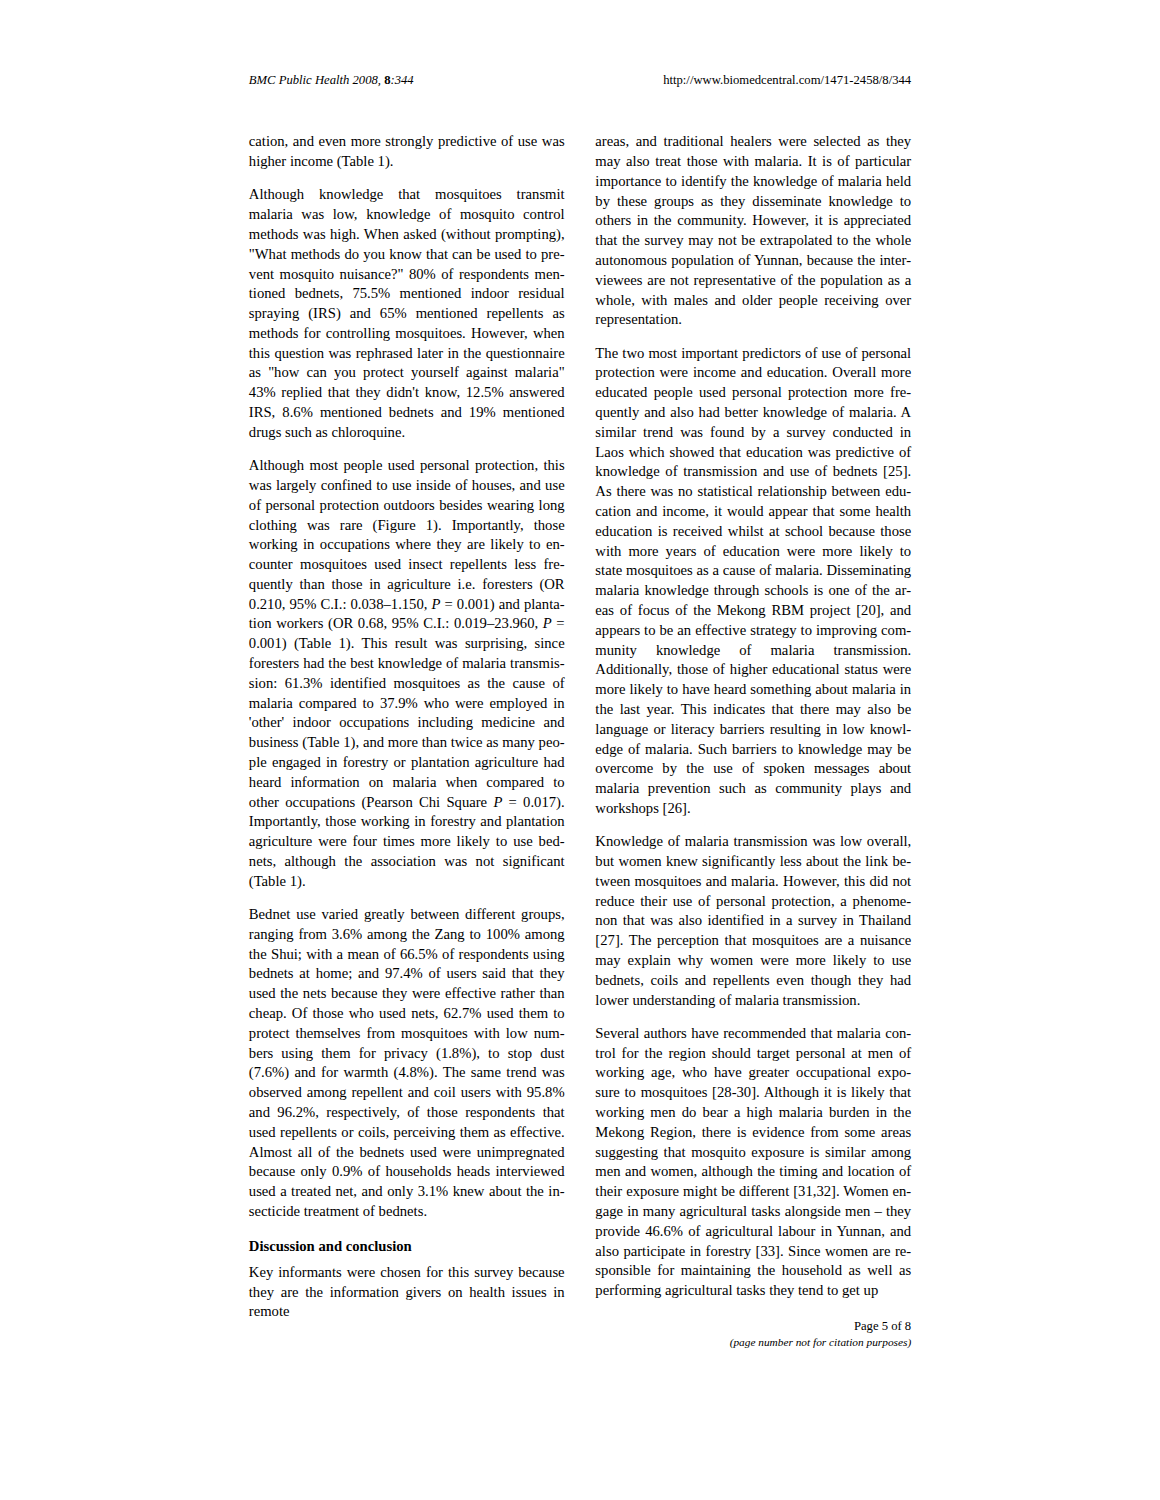BMC Public Health 2008, 8:344
http://www.biomedcentral.com/1471-2458/8/344
cation, and even more strongly predictive of use was higher income (Table 1).
Although knowledge that mosquitoes transmit malaria was low, knowledge of mosquito control methods was high. When asked (without prompting), "What methods do you know that can be used to prevent mosquito nuisance?" 80% of respondents mentioned bednets, 75.5% mentioned indoor residual spraying (IRS) and 65% mentioned repellents as methods for controlling mosquitoes. However, when this question was rephrased later in the questionnaire as "how can you protect yourself against malaria" 43% replied that they didn't know, 12.5% answered IRS, 8.6% mentioned bednets and 19% mentioned drugs such as chloroquine.
Although most people used personal protection, this was largely confined to use inside of houses, and use of personal protection outdoors besides wearing long clothing was rare (Figure 1). Importantly, those working in occupations where they are likely to encounter mosquitoes used insect repellents less frequently than those in agriculture i.e. foresters (OR 0.210, 95% C.I.: 0.038–1.150, P = 0.001) and plantation workers (OR 0.68, 95% C.I.: 0.019–23.960, P = 0.001) (Table 1). This result was surprising, since foresters had the best knowledge of malaria transmission: 61.3% identified mosquitoes as the cause of malaria compared to 37.9% who were employed in 'other' indoor occupations including medicine and business (Table 1), and more than twice as many people engaged in forestry or plantation agriculture had heard information on malaria when compared to other occupations (Pearson Chi Square P = 0.017). Importantly, those working in forestry and plantation agriculture were four times more likely to use bednets, although the association was not significant (Table 1).
Bednet use varied greatly between different groups, ranging from 3.6% among the Zang to 100% among the Shui; with a mean of 66.5% of respondents using bednets at home; and 97.4% of users said that they used the nets because they were effective rather than cheap. Of those who used nets, 62.7% used them to protect themselves from mosquitoes with low numbers using them for privacy (1.8%), to stop dust (7.6%) and for warmth (4.8%). The same trend was observed among repellent and coil users with 95.8% and 96.2%, respectively, of those respondents that used repellents or coils, perceiving them as effective. Almost all of the bednets used were unimpregnated because only 0.9% of households heads interviewed used a treated net, and only 3.1% knew about the insecticide treatment of bednets.
Discussion and conclusion
Key informants were chosen for this survey because they are the information givers on health issues in remote
areas, and traditional healers were selected as they may also treat those with malaria. It is of particular importance to identify the knowledge of malaria held by these groups as they disseminate knowledge to others in the community. However, it is appreciated that the survey may not be extrapolated to the whole autonomous population of Yunnan, because the interviewees are not representative of the population as a whole, with males and older people receiving over representation.
The two most important predictors of use of personal protection were income and education. Overall more educated people used personal protection more frequently and also had better knowledge of malaria. A similar trend was found by a survey conducted in Laos which showed that education was predictive of knowledge of transmission and use of bednets [25]. As there was no statistical relationship between education and income, it would appear that some health education is received whilst at school because those with more years of education were more likely to state mosquitoes as a cause of malaria. Disseminating malaria knowledge through schools is one of the areas of focus of the Mekong RBM project [20], and appears to be an effective strategy to improving community knowledge of malaria transmission. Additionally, those of higher educational status were more likely to have heard something about malaria in the last year. This indicates that there may also be language or literacy barriers resulting in low knowledge of malaria. Such barriers to knowledge may be overcome by the use of spoken messages about malaria prevention such as community plays and workshops [26].
Knowledge of malaria transmission was low overall, but women knew significantly less about the link between mosquitoes and malaria. However, this did not reduce their use of personal protection, a phenomenon that was also identified in a survey in Thailand [27]. The perception that mosquitoes are a nuisance may explain why women were more likely to use bednets, coils and repellents even though they had lower understanding of malaria transmission.
Several authors have recommended that malaria control for the region should target personal at men of working age, who have greater occupational exposure to mosquitoes [28-30]. Although it is likely that working men do bear a high malaria burden in the Mekong Region, there is evidence from some areas suggesting that mosquito exposure is similar among men and women, although the timing and location of their exposure might be different [31,32]. Women engage in many agricultural tasks alongside men – they provide 46.6% of agricultural labour in Yunnan, and also participate in forestry [33]. Since women are responsible for maintaining the household as well as performing agricultural tasks they tend to get up
Page 5 of 8
(page number not for citation purposes)